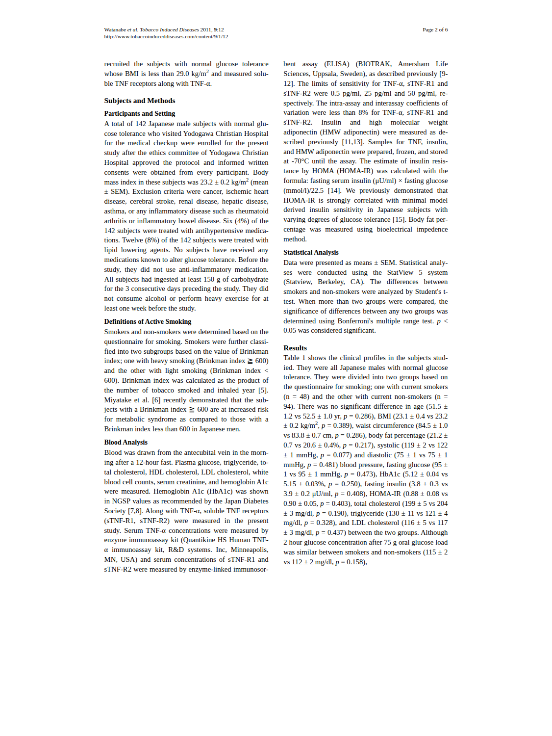Watanabe et al. Tobacco Induced Diseases 2011, 9:12
http://www.tobaccoinduceddiseases.com/content/9/1/12
Page 2 of 6
recruited the subjects with normal glucose tolerance whose BMI is less than 29.0 kg/m2 and measured soluble TNF receptors along with TNF-α.
Subjects and Methods
Participants and Setting
A total of 142 Japanese male subjects with normal glucose tolerance who visited Yodogawa Christian Hospital for the medical checkup were enrolled for the present study after the ethics committee of Yodogawa Christian Hospital approved the protocol and informed written consents were obtained from every participant. Body mass index in these subjects was 23.2 ± 0.2 kg/m2 (mean ± SEM). Exclusion criteria were cancer, ischemic heart disease, cerebral stroke, renal disease, hepatic disease, asthma, or any inflammatory disease such as rheumatoid arthritis or inflammatory bowel disease. Six (4%) of the 142 subjects were treated with antihypertensive medications. Twelve (8%) of the 142 subjects were treated with lipid lowering agents. No subjects have received any medications known to alter glucose tolerance. Before the study, they did not use anti-inflammatory medication. All subjects had ingested at least 150 g of carbohydrate for the 3 consecutive days preceding the study. They did not consume alcohol or perform heavy exercise for at least one week before the study.
Definitions of Active Smoking
Smokers and non-smokers were determined based on the questionnaire for smoking. Smokers were further classified into two subgroups based on the value of Brinkman index; one with heavy smoking (Brinkman index ≧ 600) and the other with light smoking (Brinkman index < 600). Brinkman index was calculated as the product of the number of tobacco smoked and inhaled year [5]. Miyatake et al. [6] recently demonstrated that the subjects with a Brinkman index ≧ 600 are at increased risk for metabolic syndrome as compared to those with a Brinkman index less than 600 in Japanese men.
Blood Analysis
Blood was drawn from the antecubital vein in the morning after a 12-hour fast. Plasma glucose, triglyceride, total cholesterol, HDL cholesterol, LDL cholesterol, white blood cell counts, serum creatinine, and hemoglobin A1c were measured. Hemoglobin A1c (HbA1c) was shown in NGSP values as recommended by the Japan Diabetes Society [7,8]. Along with TNF-α, soluble TNF receptors (sTNF-R1, sTNF-R2) were measured in the present study. Serum TNF-α concentrations were measured by enzyme immunoassay kit (Quantikine HS Human TNF-α immunoassay kit, R&D systems. Inc, Minneapolis, MN, USA) and serum concentrations of sTNF-R1 and sTNF-R2 were measured by enzyme-linked immunosorbent assay (ELISA) (BIOTRAK, Amersham Life Sciences, Uppsala, Sweden), as described previously [9-12]. The limits of sensitivity for TNF-α, sTNF-R1 and sTNF-R2 were 0.5 pg/ml, 25 pg/ml and 50 pg/ml, respectively. The intra-assay and interassay coefficients of variation were less than 8% for TNF-α, sTNF-R1 and sTNF-R2. Insulin and high molecular weight adiponectin (HMW adiponectin) were measured as described previously [11,13]. Samples for TNF, insulin, and HMW adiponectin were prepared, frozen, and stored at -70°C until the assay. The estimate of insulin resistance by HOMA (HOMA-IR) was calculated with the formula: fasting serum insulin (μU/ml) × fasting glucose (mmol/l)/22.5 [14]. We previously demonstrated that HOMA-IR is strongly correlated with minimal model derived insulin sensitivity in Japanese subjects with varying degrees of glucose tolerance [15]. Body fat percentage was measured using bioelectrical impedence method.
Statistical Analysis
Data were presented as means ± SEM. Statistical analyses were conducted using the StatView 5 system (Statview, Berkeley, CA). The differences between smokers and non-smokers were analyzed by Student's t-test. When more than two groups were compared, the significance of differences between any two groups was determined using Bonferroni's multiple range test. p < 0.05 was considered significant.
Results
Table 1 shows the clinical profiles in the subjects studied. They were all Japanese males with normal glucose tolerance. They were divided into two groups based on the questionnaire for smoking; one with current smokers (n = 48) and the other with current non-smokers (n = 94). There was no significant difference in age (51.5 ± 1.2 vs 52.5 ± 1.0 yr, p = 0.286), BMI (23.1 ± 0.4 vs 23.2 ± 0.2 kg/m2, p = 0.389), waist circumference (84.5 ± 1.0 vs 83.8 ± 0.7 cm, p = 0.286), body fat percentage (21.2 ± 0.7 vs 20.6 ± 0.4%, p = 0.217), systolic (119 ± 2 vs 122 ± 1 mmHg, p = 0.077) and diastolic (75 ± 1 vs 75 ± 1 mmHg, p = 0.481) blood pressure, fasting glucose (95 ± 1 vs 95 ± 1 mmHg, p = 0.473), HbA1c (5.12 ± 0.04 vs 5.15 ± 0.03%, p = 0.250), fasting insulin (3.8 ± 0.3 vs 3.9 ± 0.2 μU/ml, p = 0.408), HOMA-IR (0.88 ± 0.08 vs 0.90 ± 0.05, p = 0.403), total cholesterol (199 ± 5 vs 204 ± 3 mg/dl, p = 0.190), triglyceride (130 ± 11 vs 121 ± 4 mg/dl, p = 0.328), and LDL cholesterol (116 ± 5 vs 117 ± 3 mg/dl, p = 0.437) between the two groups. Although 2 hour glucose concentration after 75 g oral glucose load was similar between smokers and non-smokers (115 ± 2 vs 112 ± 2 mg/dl, p = 0.158),